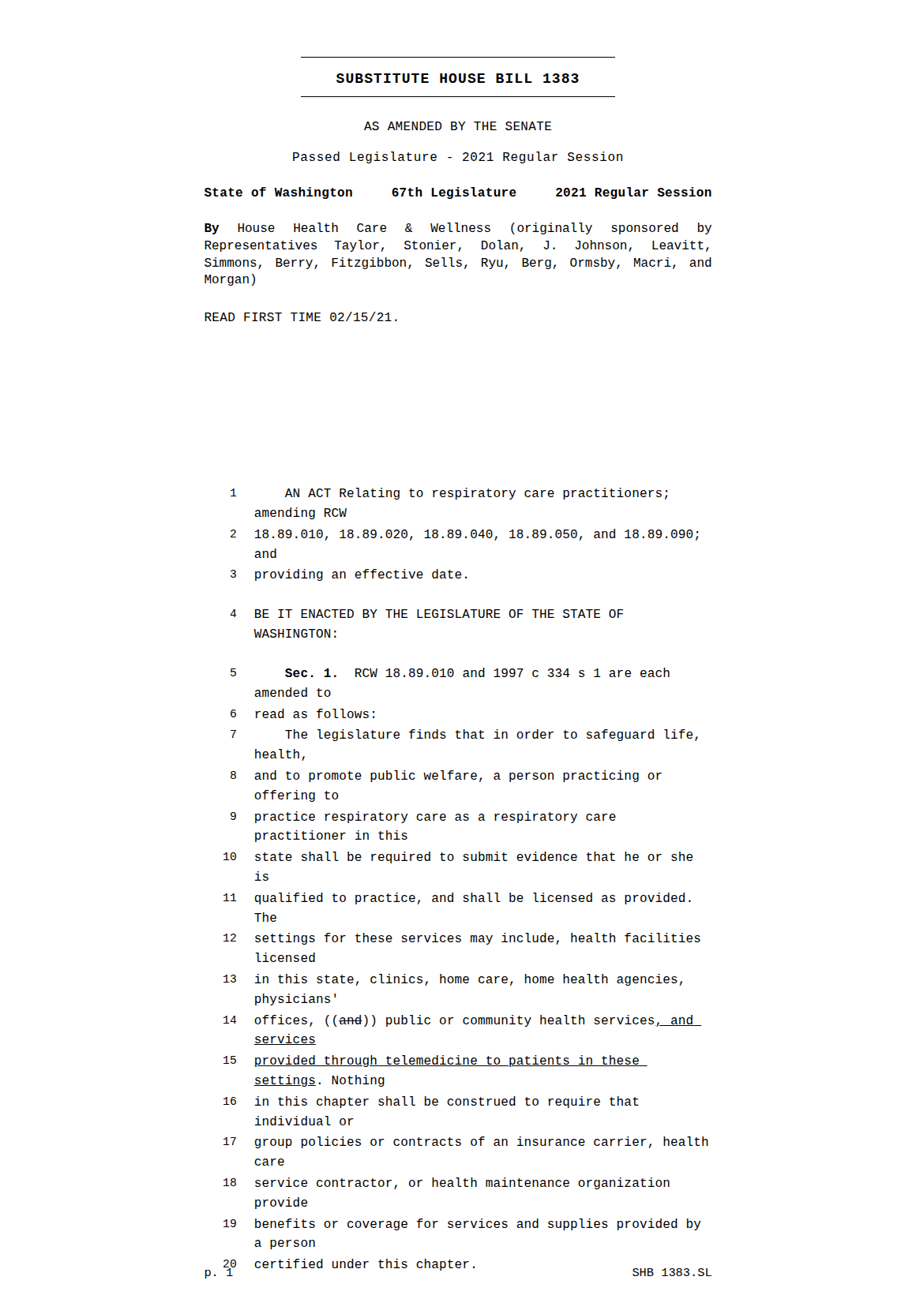SUBSTITUTE HOUSE BILL 1383
AS AMENDED BY THE SENATE
Passed Legislature - 2021 Regular Session
State of Washington 67th Legislature 2021 Regular Session
By House Health Care & Wellness (originally sponsored by Representatives Taylor, Stonier, Dolan, J. Johnson, Leavitt, Simmons, Berry, Fitzgibbon, Sells, Ryu, Berg, Ormsby, Macri, and Morgan)
READ FIRST TIME 02/15/21.
| 1 | AN ACT Relating to respiratory care practitioners; amending RCW |
| 2 | 18.89.010, 18.89.020, 18.89.040, 18.89.050, and 18.89.090; and |
| 3 | providing an effective date. |
| 4 | BE IT ENACTED BY THE LEGISLATURE OF THE STATE OF WASHINGTON: |
| 5 | Sec. 1. RCW 18.89.010 and 1997 c 334 s 1 are each amended to |
| 6 | read as follows: |
| 7 | The legislature finds that in order to safeguard life, health, |
| 8 | and to promote public welfare, a person practicing or offering to |
| 9 | practice respiratory care as a respiratory care practitioner in this |
| 10 | state shall be required to submit evidence that he or she is |
| 11 | qualified to practice, and shall be licensed as provided. The |
| 12 | settings for these services may include, health facilities licensed |
| 13 | in this state, clinics, home care, home health agencies, physicians' |
| 14 | offices, (( and )) public or community health services , and services |
| 15 | provided through telemedicine to patients in these settings . Nothing |
| 16 | in this chapter shall be construed to require that individual or |
| 17 | group policies or contracts of an insurance carrier, health care |
| 18 | service contractor, or health maintenance organization provide |
| 19 | benefits or coverage for services and supplies provided by a person |
| 20 | certified under this chapter. |
p. 1 SHB 1383.SL